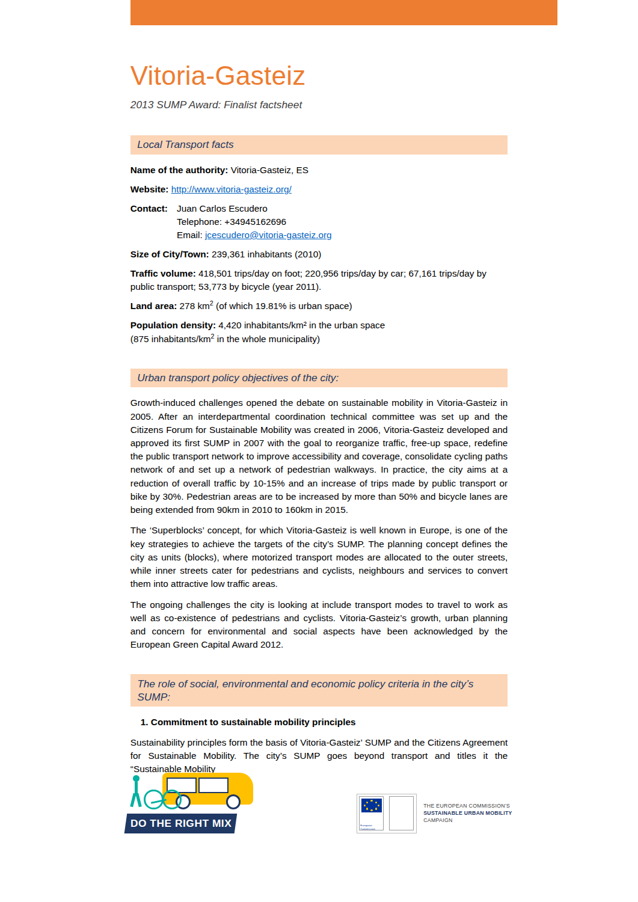Vitoria-Gasteiz
2013 SUMP Award: Finalist factsheet
Local Transport facts
Name of the authority: Vitoria-Gasteiz, ES
Website: http://www.vitoria-gasteiz.org/
Contact:
Juan Carlos Escudero
Telephone: +34945162696
Email: jcescudero@vitoria-gasteiz.org
Size of City/Town: 239,361 inhabitants (2010)
Traffic volume: 418,501 trips/day on foot; 220,956 trips/day by car; 67,161 trips/day by public transport; 53,773 by bicycle (year 2011).
Land area: 278 km2 (of which 19.81% is urban space)
Population density: 4,420 inhabitants/km² in the urban space
(875 inhabitants/km2 in the whole municipality)
Urban transport policy objectives of the city:
Growth-induced challenges opened the debate on sustainable mobility in Vitoria-Gasteiz in 2005. After an interdepartmental coordination technical committee was set up and the Citizens Forum for Sustainable Mobility was created in 2006, Vitoria-Gasteiz developed and approved its first SUMP in 2007 with the goal to reorganize traffic, free-up space, redefine the public transport network to improve accessibility and coverage, consolidate cycling paths network of and set up a network of pedestrian walkways. In practice, the city aims at a reduction of overall traffic by 10-15% and an increase of trips made by public transport or bike by 30%. Pedestrian areas are to be increased by more than 50% and bicycle lanes are being extended from 90km in 2010 to 160km in 2015.
The ‘Superblocks’ concept, for which Vitoria-Gasteiz is well known in Europe, is one of the key strategies to achieve the targets of the city’s SUMP. The planning concept defines the city as units (blocks), where motorized transport modes are allocated to the outer streets, while inner streets cater for pedestrians and cyclists, neighbours and services to convert them into attractive low traffic areas.
The ongoing challenges the city is looking at include transport modes to travel to work as well as co-existence of pedestrians and cyclists. Vitoria-Gasteiz’s growth, urban planning and concern for environmental and social aspects have been acknowledged by the European Green Capital Award 2012.
The role of social, environmental and economic policy criteria in the city’s SUMP:
Commitment to sustainable mobility principles
Sustainability principles form the basis of Vitoria-Gasteiz’ SUMP and the Citizens Agreement for Sustainable Mobility. The city’s SUMP goes beyond transport and titles it the “Sustainable Mobility
DO THE RIGHT MIX
European
Commission
THE EUROPEAN COMMISSION’S
SUSTAINABLE URBAN MOBILITY
CAMPAIGN